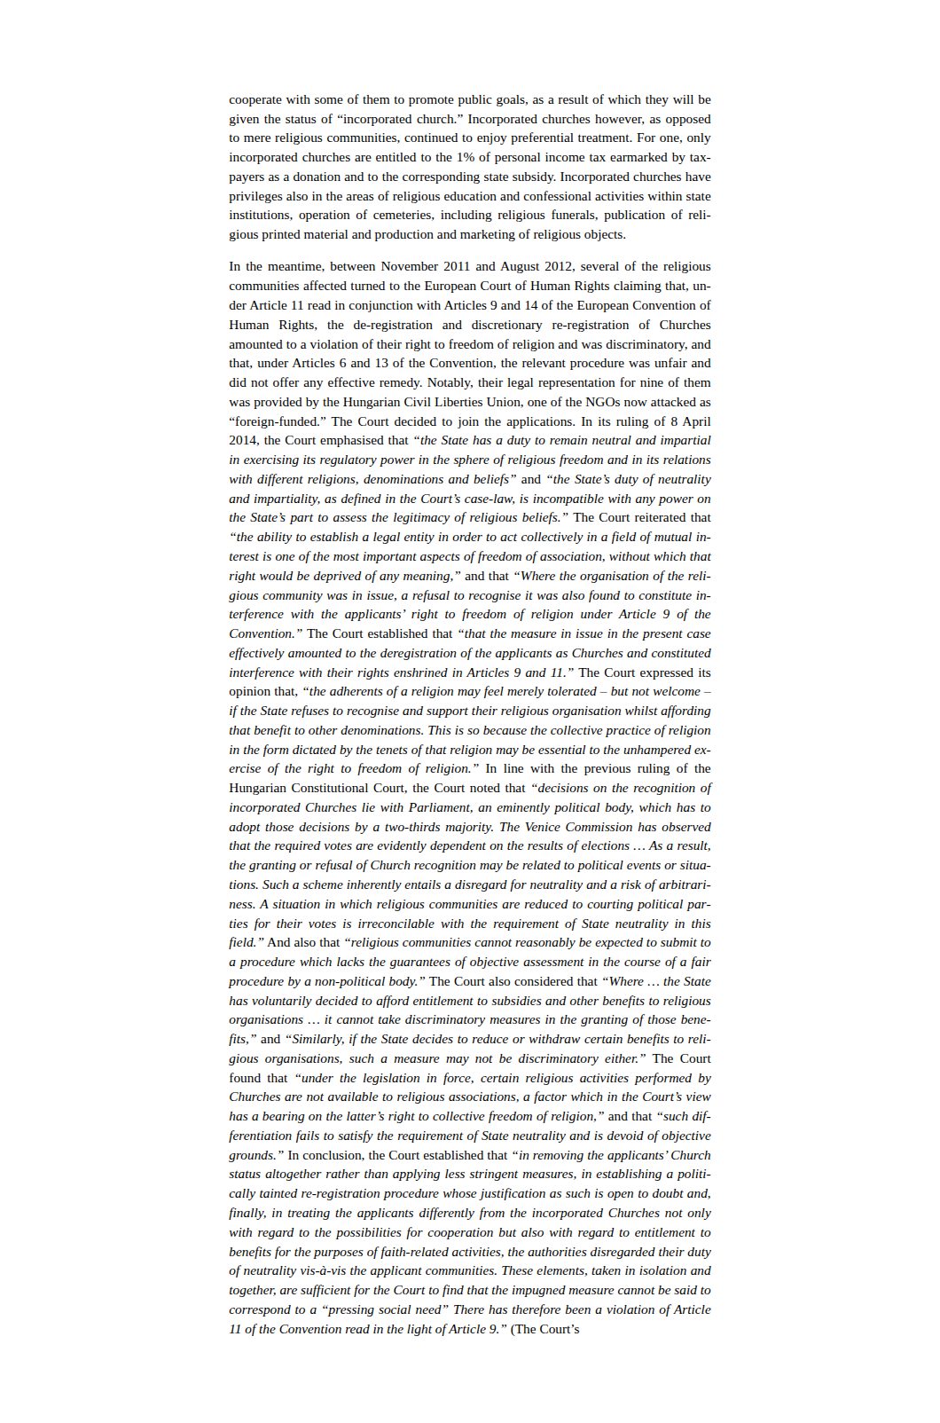cooperate with some of them to promote public goals, as a result of which they will be given the status of “incorporated church.” Incorporated churches however, as opposed to mere religious communities, continued to enjoy preferential treatment. For one, only incorporated churches are entitled to the 1% of personal income tax earmarked by tax-payers as a donation and to the corresponding state subsidy. Incorporated churches have privileges also in the areas of religious education and confessional activities within state institutions, operation of cemeteries, including religious funerals, publication of religious printed material and production and marketing of religious objects.
In the meantime, between November 2011 and August 2012, several of the religious communities affected turned to the European Court of Human Rights claiming that, under Article 11 read in conjunction with Articles 9 and 14 of the European Convention of Human Rights, the de-registration and discretionary re-registration of Churches amounted to a violation of their right to freedom of religion and was discriminatory, and that, under Articles 6 and 13 of the Convention, the relevant procedure was unfair and did not offer any effective remedy. Notably, their legal representation for nine of them was provided by the Hungarian Civil Liberties Union, one of the NGOs now attacked as “foreign-funded.” The Court decided to join the applications. In its ruling of 8 April 2014, the Court emphasised that “the State has a duty to remain neutral and impartial in exercising its regulatory power in the sphere of religious freedom and in its relations with different religions, denominations and beliefs” and “the State’s duty of neutrality and impartiality, as defined in the Court’s case-law, is incompatible with any power on the State’s part to assess the legitimacy of religious beliefs.” The Court reiterated that “the ability to establish a legal entity in order to act collectively in a field of mutual interest is one of the most important aspects of freedom of association, without which that right would be deprived of any meaning,” and that “Where the organisation of the religious community was in issue, a refusal to recognise it was also found to constitute interference with the applicants’ right to freedom of religion under Article 9 of the Convention.” The Court established that “that the measure in issue in the present case effectively amounted to the deregistration of the applicants as Churches and constituted interference with their rights enshrined in Articles 9 and 11.” The Court expressed its opinion that, “the adherents of a religion may feel merely tolerated – but not welcome – if the State refuses to recognise and support their religious organisation whilst affording that benefit to other denominations. This is so because the collective practice of religion in the form dictated by the tenets of that religion may be essential to the unhampered exercise of the right to freedom of religion.” In line with the previous ruling of the Hungarian Constitutional Court, the Court noted that “decisions on the recognition of incorporated Churches lie with Parliament, an eminently political body, which has to adopt those decisions by a two-thirds majority. The Venice Commission has observed that the required votes are evidently dependent on the results of elections … As a result, the granting or refusal of Church recognition may be related to political events or situations. Such a scheme inherently entails a disregard for neutrality and a risk of arbitrariness. A situation in which religious communities are reduced to courting political parties for their votes is irreconcilable with the requirement of State neutrality in this field.” And also that “religious communities cannot reasonably be expected to submit to a procedure which lacks the guarantees of objective assessment in the course of a fair procedure by a non-political body.” The Court also considered that “Where … the State has voluntarily decided to afford entitlement to subsidies and other benefits to religious organisations … it cannot take discriminatory measures in the granting of those benefits,” and “Similarly, if the State decides to reduce or withdraw certain benefits to religious organisations, such a measure may not be discriminatory either.” The Court found that “under the legislation in force, certain religious activities performed by Churches are not available to religious associations, a factor which in the Court’s view has a bearing on the latter’s right to collective freedom of religion,” and that “such differentiation fails to satisfy the requirement of State neutrality and is devoid of objective grounds.” In conclusion, the Court established that “in removing the applicants’ Church status altogether rather than applying less stringent measures, in establishing a politically tainted re-registration procedure whose justification as such is open to doubt and, finally, in treating the applicants differently from the incorporated Churches not only with regard to the possibilities for cooperation but also with regard to entitlement to benefits for the purposes of faith-related activities, the authorities disregarded their duty of neutrality vis-à-vis the applicant communities. These elements, taken in isolation and together, are sufficient for the Court to find that the impugned measure cannot be said to correspond to a “pressing social need” There has therefore been a violation of Article 11 of the Convention read in the light of Article 9.” (The Court’s